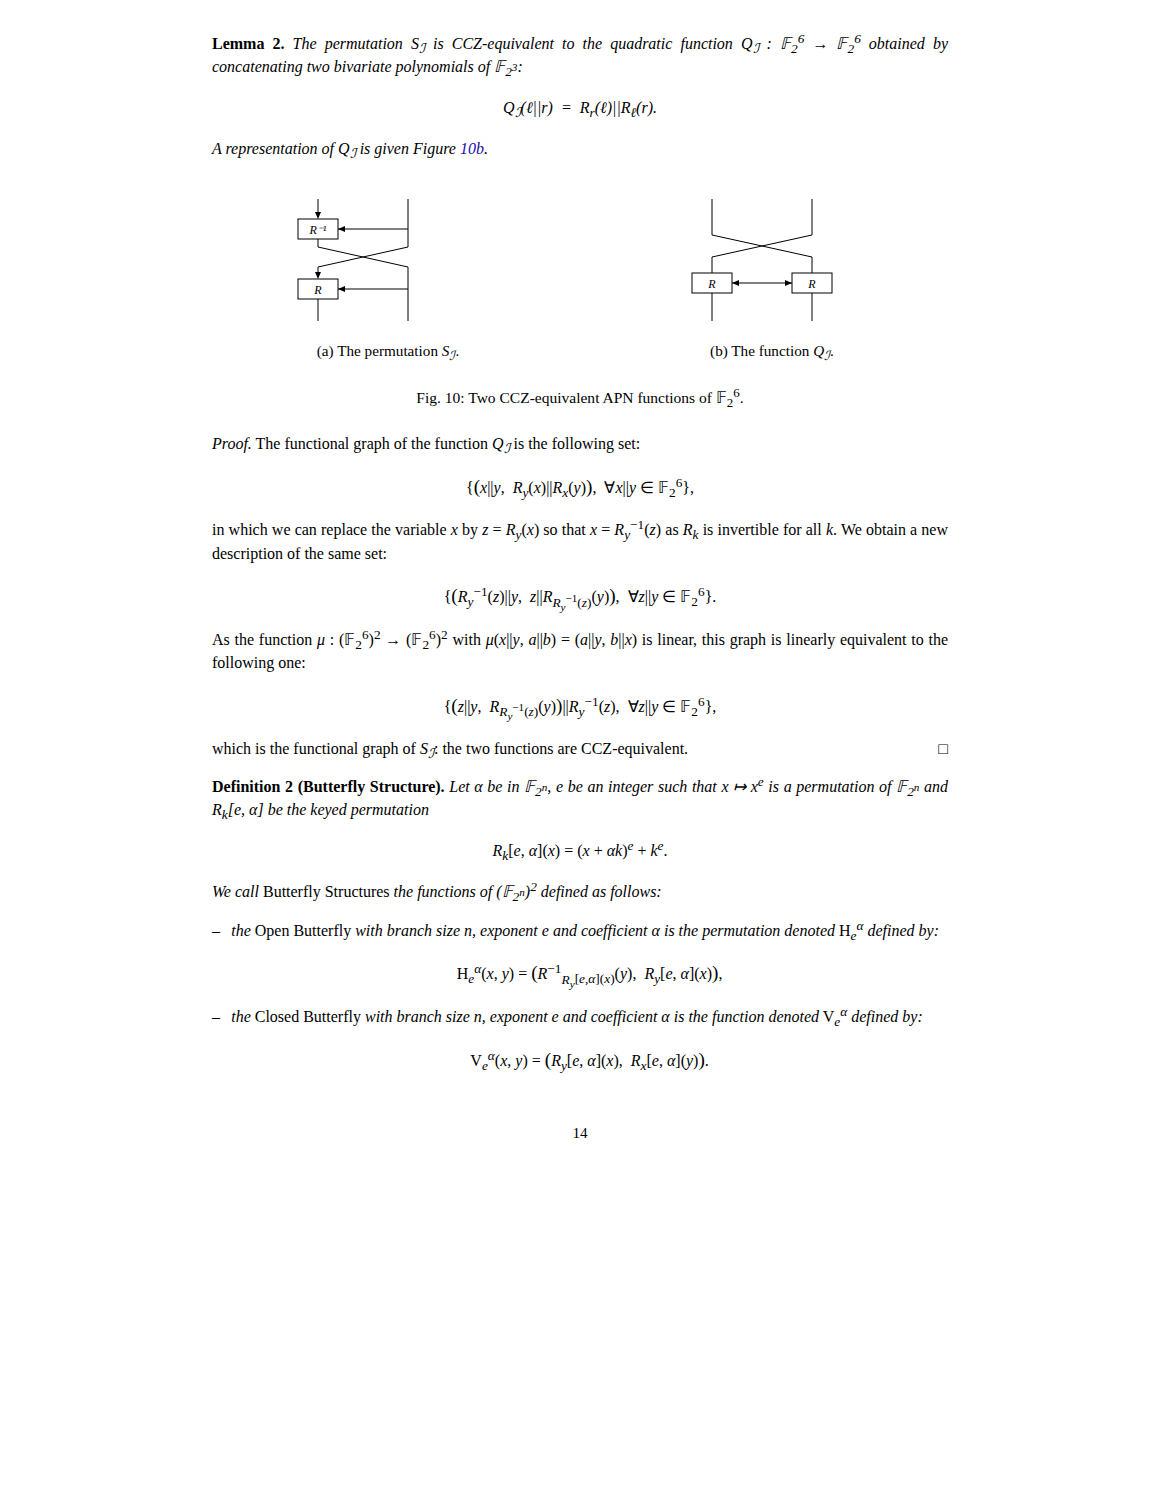Lemma 2. The permutation Sℐ is CCZ-equivalent to the quadratic function Qℐ : 𝔽26 → 𝔽26 obtained by concatenating two bivariate polynomials of 𝔽23:
Qℐ(ℓ||r) = Rr(ℓ)||Rℓ(r).
A representation of Qℐ is given Figure 10b.
R⁻¹ R
(a) The permutation Sℐ.
R R
(b) The function Qℐ.
Fig. 10: Two CCZ-equivalent APN functions of 𝔽26.
Proof. The functional graph of the function Qℐ is the following set:
{(x||y, Ry(x)||Rx(y)), ∀x||y ∈ 𝔽26},
in which we can replace the variable x by z = Ry(x) so that x = Ry−1(z) as Rk is invertible for all k. We obtain a new description of the same set:
{(Ry−1(z)||y, z||RRy−1(z)(y)), ∀z||y ∈ 𝔽26}.
As the function μ : (𝔽26)2 → (𝔽26)2 with μ(x||y, a||b) = (a||y, b||x) is linear, this graph is linearly equivalent to the following one:
{(z||y, RRy−1(z)(y))||Ry−1(z), ∀z||y ∈ 𝔽26},
which is the functional graph of Sℐ: the two functions are CCZ-equivalent.□
Definition 2 (Butterfly Structure). Let α be in 𝔽2n, e be an integer such that x ↦ xe is a permutation of 𝔽2n and Rk[e, α] be the keyed permutation
Rk[e, α](x) = (x + αk)e + ke.
We call Butterfly Structures the functions of (𝔽2n)2 defined as follows:
the Open Butterfly with branch size n, exponent e and coefficient α is the permutation denoted Heα defined by:
Heα(x, y) = (R−1Ry[e,α](x)(y), Ry[e, α](x)),
the Closed Butterfly with branch size n, exponent e and coefficient α is the function denoted Veα defined by:
Veα(x, y) = (Ry[e, α](x), Rx[e, α](y)).
14